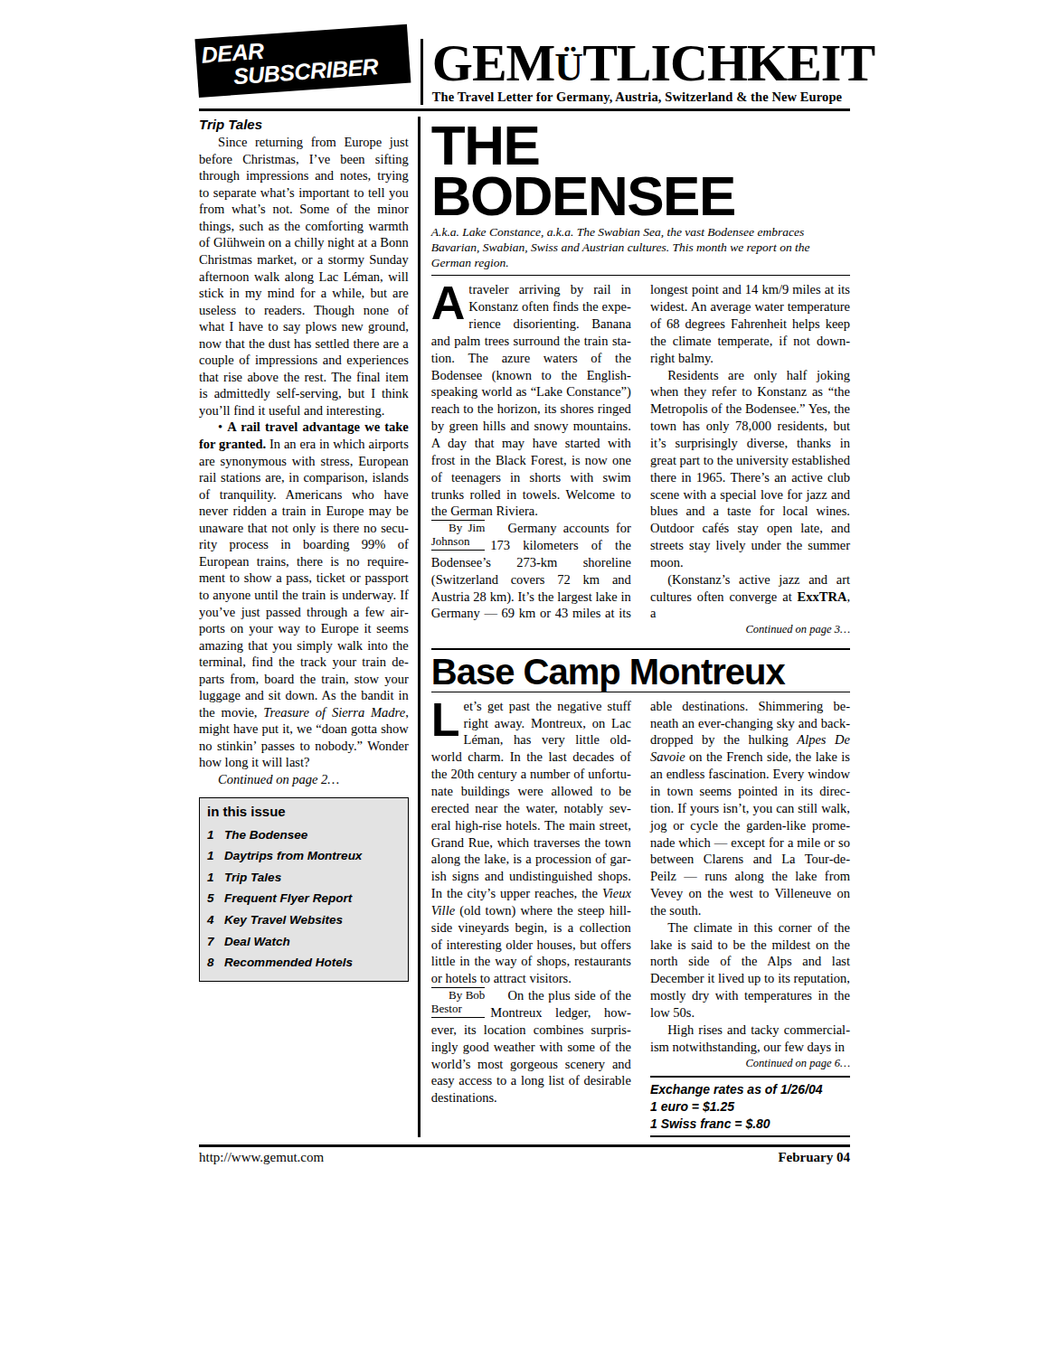DEAR SUBSCRIBER
GEMÜTLICHKEIT
The Travel Letter for Germany, Austria, Switzerland & the New Europe
Trip Tales
Since returning from Europe just before Christmas, I’ve been sifting through impressions and notes, trying to separate what’s important to tell you from what’s not. Some of the minor things, such as the comforting warmth of Glühwein on a chilly night at a Bonn Christmas market, or a stormy Sunday afternoon walk along Lac Léman, will stick in my mind for a while, but are useless to readers. Though none of what I have to say plows new ground, now that the dust has settled there are a couple of impressions and experiences that rise above the rest. The final item is admittedly self-serving, but I think you’ll find it useful and interesting.
• A rail travel advantage we take for granted. In an era in which airports are synonymous with stress, European rail stations are, in comparison, islands of tranquility. Americans who have never ridden a train in Europe may be unaware that not only is there no security process in boarding 99% of European trains, there is no requirement to show a pass, ticket or passport to anyone until the train is underway. If you’ve just passed through a few airports on your way to Europe it seems amazing that you simply walk into the terminal, find the track your train departs from, board the train, stow your luggage and sit down. As the bandit in the movie, Treasure of Sierra Madre, might have put it, we “doan gotta show no stinkin’ passes to nobody.” Wonder how long it will last?
Continued on page 2…
in this issue
1 The Bodensee
1 Daytrips from Montreux
1 Trip Tales
5 Frequent Flyer Report
4 Key Travel Websites
7 Deal Watch
8 Recommended Hotels
THE BODENSEE
A.k.a. Lake Constance, a.k.a. The Swabian Sea, the vast Bodensee embraces Bavarian, Swabian, Swiss and Austrian cultures. This month we report on the German region.
A traveler arriving by rail in Konstanz often finds the experience disorienting. Banana and palm trees surround the train station. The azure waters of the Bodensee (known to the English-speaking world as “Lake Constance”) reach to the horizon, its shores ringed by green hills and snowy mountains. A day that may have started with frost in the Black Forest, is now one of teenagers in shorts with swim trunks rolled in towels. Welcome to the German Riviera.
By Jim Johnson Germany accounts for 173 kilometers of the Bodensee’s 273-km shoreline (Switzerland covers 72 km and Austria 28 km). It’s the largest lake in Germany — 69 km or 43 miles at its longest point and 14 km/9 miles at its widest. An average water temperature of 68 degrees Fahrenheit helps keep the climate temperate, if not downright balmy.
Residents are only half joking when they refer to Konstanz as “the Metropolis of the Bodensee.” Yes, the town has only 78,000 residents, but it’s surprisingly diverse, thanks in great part to the university established there in 1965. There’s an active club scene with a special love for jazz and blues and a taste for local wines. Outdoor cafés stay open late, and streets stay lively under the summer moon.
(Konstanz’s active jazz and art cultures often converge at ExxTRA, a
Continued on page 3…
Base Camp Montreux
L et’s get past the negative stuff right away. Montreux, on Lac Léman, has very little old-world charm. In the last decades of the 20th century a number of unfortunate buildings were allowed to be erected near the water, notably several high-rise hotels. The main street, Grand Rue, which traverses the town along the lake, is a procession of garish signs and undistinguished shops. In the city’s upper reaches, the Vieux Ville (old town) where the steep hillside vineyards begin, is a collection of interesting older houses, but offers little in the way of shops, restaurants or hotels to attract visitors.
By Bob Bestor On the plus side of the Montreux ledger, however, its location combines surprisingly good weather with some of the world’s most gorgeous scenery and easy access to a long list of desirable destinations.
able destinations. Shimmering beneath an ever-changing sky and backdropped by the hulking Alpes De Savoie on the French side, the lake is an endless fascination. Every window in town seems pointed in its direction. If yours isn’t, you can still walk, jog or cycle the garden-like promenade which — except for a mile or so between Clarens and La Tour-de-Peilz — runs along the lake from Vevey on the west to Villeneuve on the south.
The climate in this corner of the lake is said to be the mildest on the north side of the Alps and last December it lived up to its reputation, mostly dry with temperatures in the low 50s.
High rises and tacky commercialism notwithstanding, our few days in
Continued on page 6…
Exchange rates as of 1/26/04
1 euro = $1.25
1 Swiss franc = $.80
http://www.gemut.com
February 04